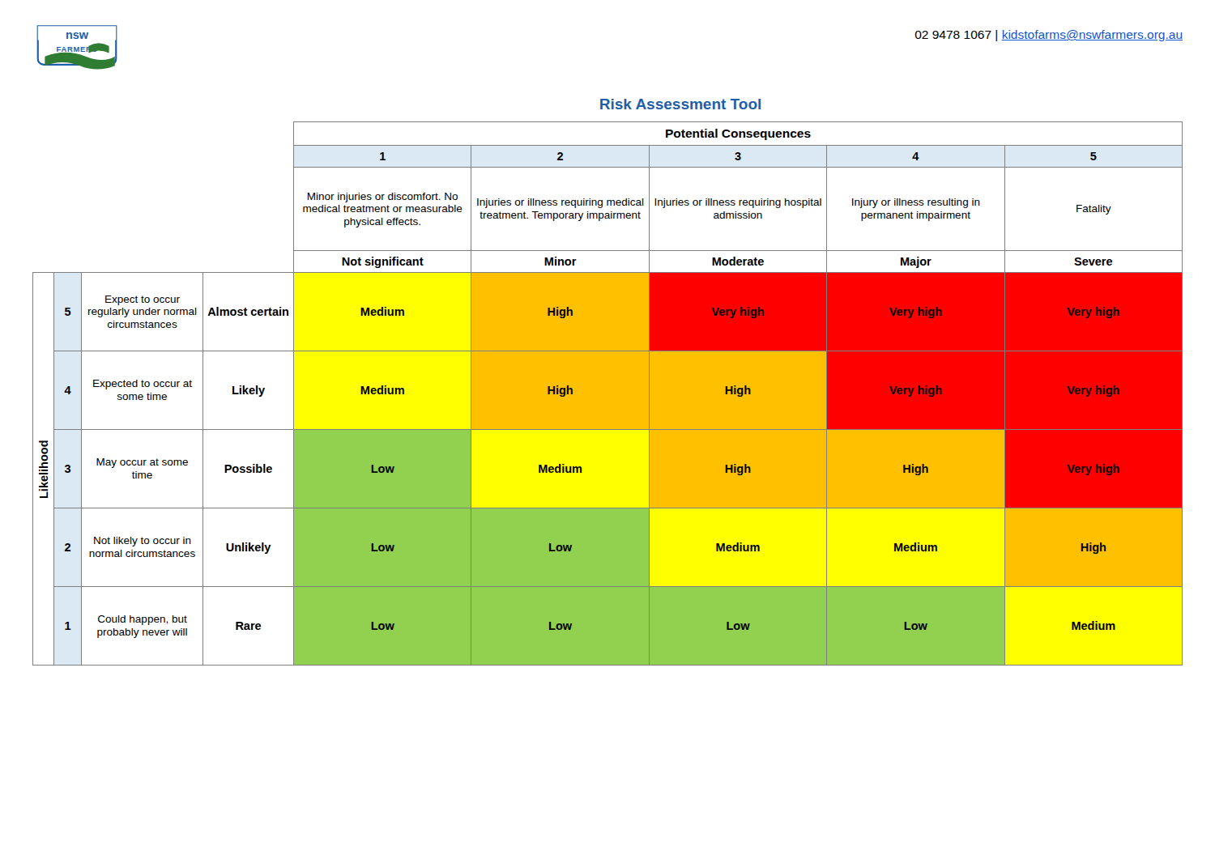nsw FARMERS
02 9478 1067 | kidstofarms@nswfarmers.org.au
Risk Assessment Tool
| | Potential Consequences |
| | 1 | 2 | 3 | 4 | 5 |
| | Minor injuries or discomfort. No medical treatment or measurable physical effects. | Injuries or illness requiring medical treatment. Temporary impairment | Injuries or illness requiring hospital admission | Injury or illness resulting in permanent impairment | Fatality |
| | Not significant | Minor | Moderate | Major | Severe |
| Likelihood | 5 | Expect to occur regularly under normal circumstances | Almost certain | Medium | High | Very high | Very high | Very high |
| 4 | Expected to occur at some time | Likely | Medium | High | High | Very high | Very high |
| 3 | May occur at some time | Possible | Low | Medium | High | High | Very high |
| 2 | Not likely to occur in normal circumstances | Unlikely | Low | Low | Medium | Medium | High |
| 1 | Could happen, but probably never will | Rare | Low | Low | Low | Low | Medium |